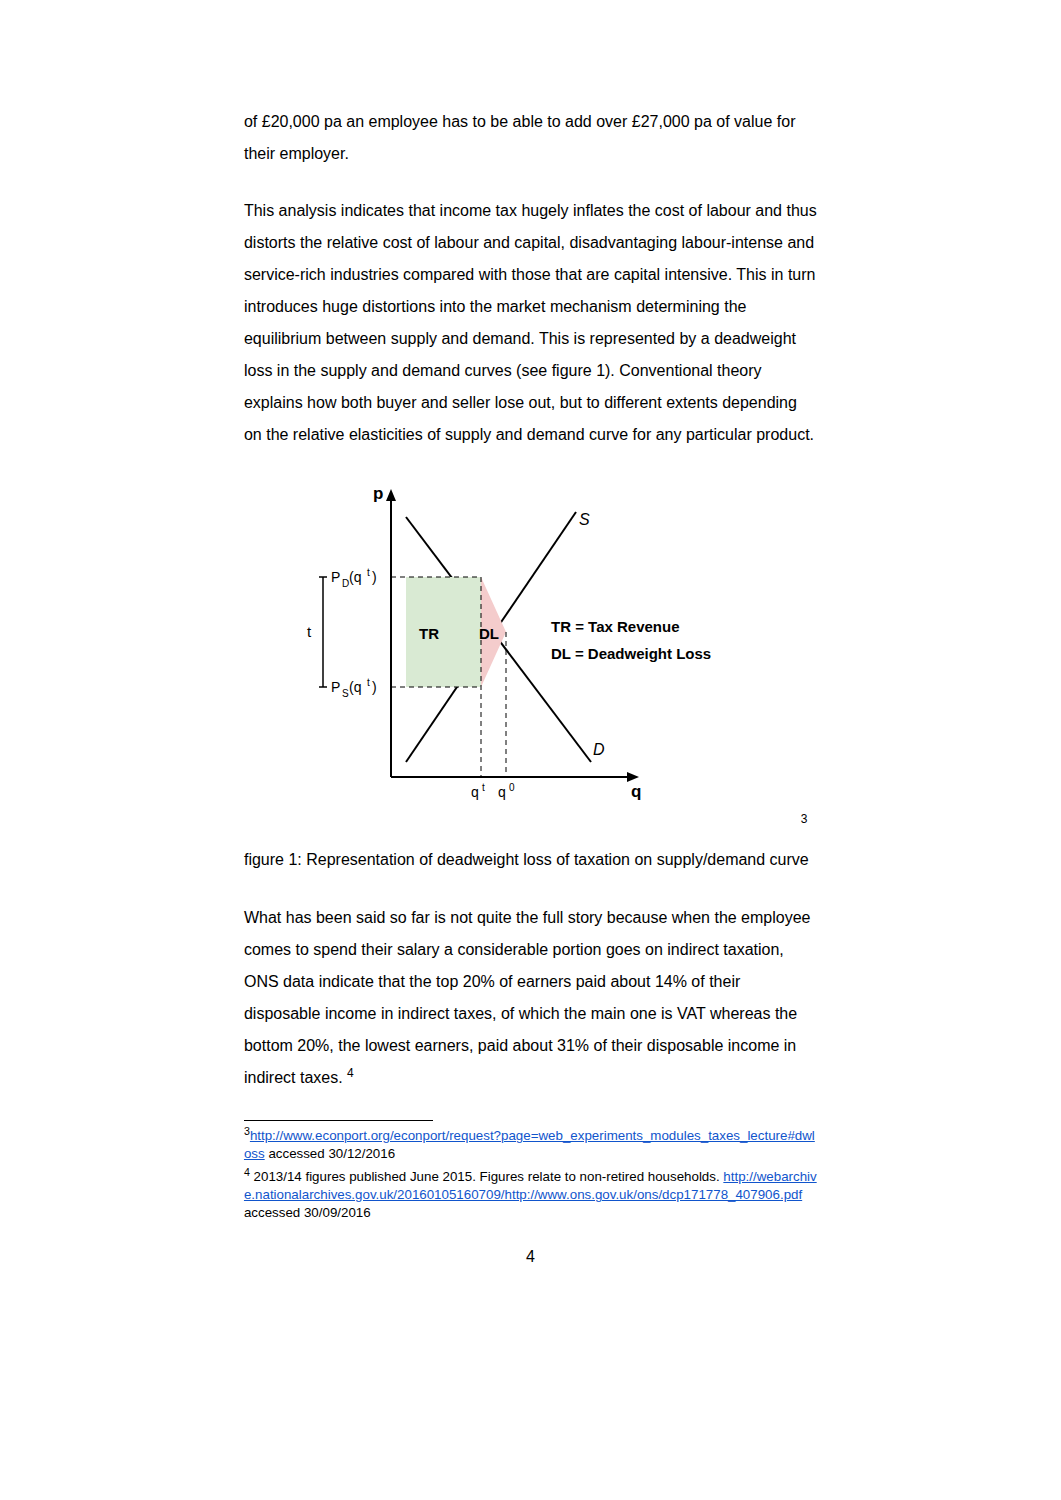of £20,000 pa an employee has to be able to add over £27,000 pa of value for their employer.
This analysis indicates that income tax hugely inflates the cost of labour and thus distorts the relative cost of labour and capital, disadvantaging labour-intense and service-rich industries compared with those that are capital intensive. This in turn introduces huge distortions into the market mechanism determining the equilibrium between supply and demand. This is represented by a deadweight loss in the supply and demand curves (see figure 1). Conventional theory explains how both buyer and seller lose out, but to different extents depending on the relative elasticities of supply and demand curve for any particular product.
p q S D TR DL P D (q t ) P S (q t ) t q t q 0 TR = Tax Revenue DL = Deadweight Loss
3
figure 1: Representation of deadweight loss of taxation on supply/demand curve
What has been said so far is not quite the full story because when the employee comes to spend their salary a considerable portion goes on indirect taxation, ONS data indicate that the top 20% of earners paid about 14% of their disposable income in indirect taxes, of which the main one is VAT whereas the bottom 20%, the lowest earners, paid about 31% of their disposable income in indirect taxes. 4
3 http://www.econport.org/econport/request?page=web_experiments_modules_taxes_lecture#dwloss accessed 30/12/2016
4 2013/14 figures published June 2015. Figures relate to non-retired households. http://webarchive.nationalarchives.gov.uk/20160105160709/http://www.ons.gov.uk/ons/dcp171778_407906.pdf accessed 30/09/2016
4